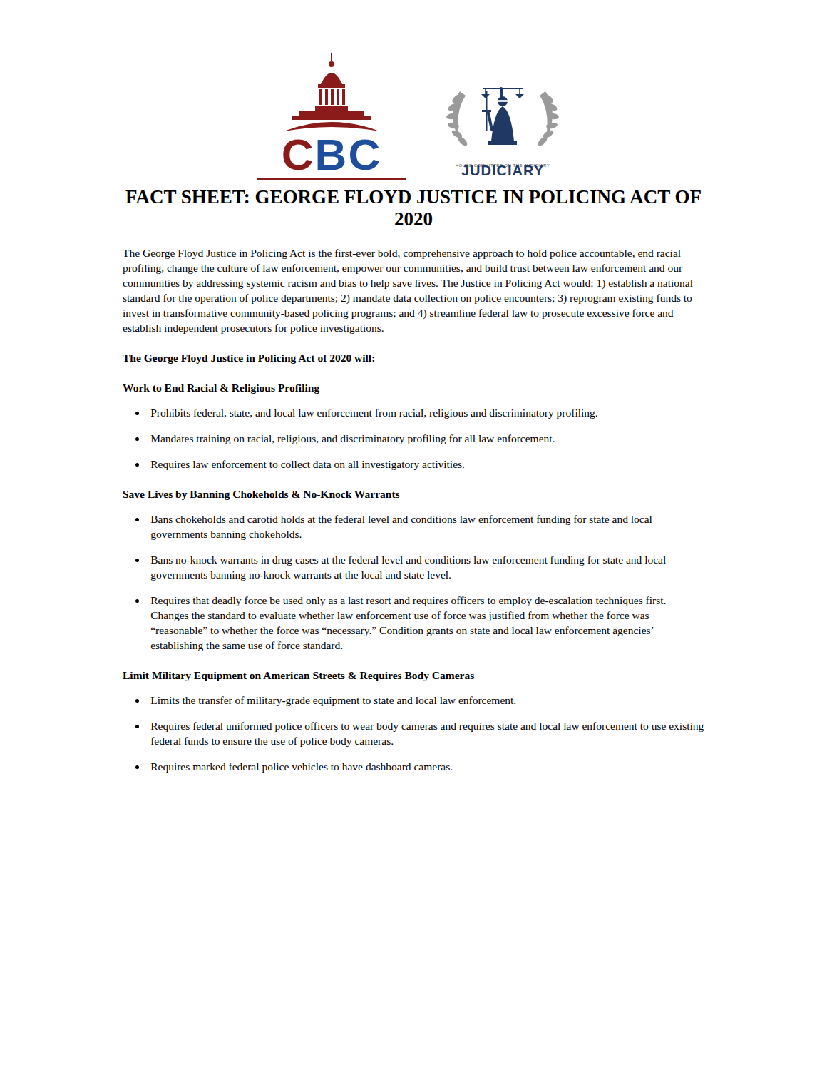CBC
HOUSE COMMITTEE ON THE JUDICIARY
JUDICIARY
FACT SHEET: GEORGE FLOYD JUSTICE IN POLICING ACT OF 2020
The George Floyd Justice in Policing Act is the first-ever bold, comprehensive approach to hold police accountable, end racial profiling, change the culture of law enforcement, empower our communities, and build trust between law enforcement and our communities by addressing systemic racism and bias to help save lives. The Justice in Policing Act would: 1) establish a national standard for the operation of police departments; 2) mandate data collection on police encounters; 3) reprogram existing funds to invest in transformative community-based policing programs; and 4) streamline federal law to prosecute excessive force and establish independent prosecutors for police investigations.
The George Floyd Justice in Policing Act of 2020 will:
Work to End Racial & Religious Profiling
Prohibits federal, state, and local law enforcement from racial, religious and discriminatory profiling.
Mandates training on racial, religious, and discriminatory profiling for all law enforcement.
Requires law enforcement to collect data on all investigatory activities.
Save Lives by Banning Chokeholds & No-Knock Warrants
Bans chokeholds and carotid holds at the federal level and conditions law enforcement funding for state and local governments banning chokeholds.
Bans no-knock warrants in drug cases at the federal level and conditions law enforcement funding for state and local governments banning no-knock warrants at the local and state level.
Requires that deadly force be used only as a last resort and requires officers to employ de-escalation techniques first. Changes the standard to evaluate whether law enforcement use of force was justified from whether the force was “reasonable” to whether the force was “necessary.” Condition grants on state and local law enforcement agencies’ establishing the same use of force standard.
Limit Military Equipment on American Streets & Requires Body Cameras
Limits the transfer of military-grade equipment to state and local law enforcement.
Requires federal uniformed police officers to wear body cameras and requires state and local law enforcement to use existing federal funds to ensure the use of police body cameras.
Requires marked federal police vehicles to have dashboard cameras.